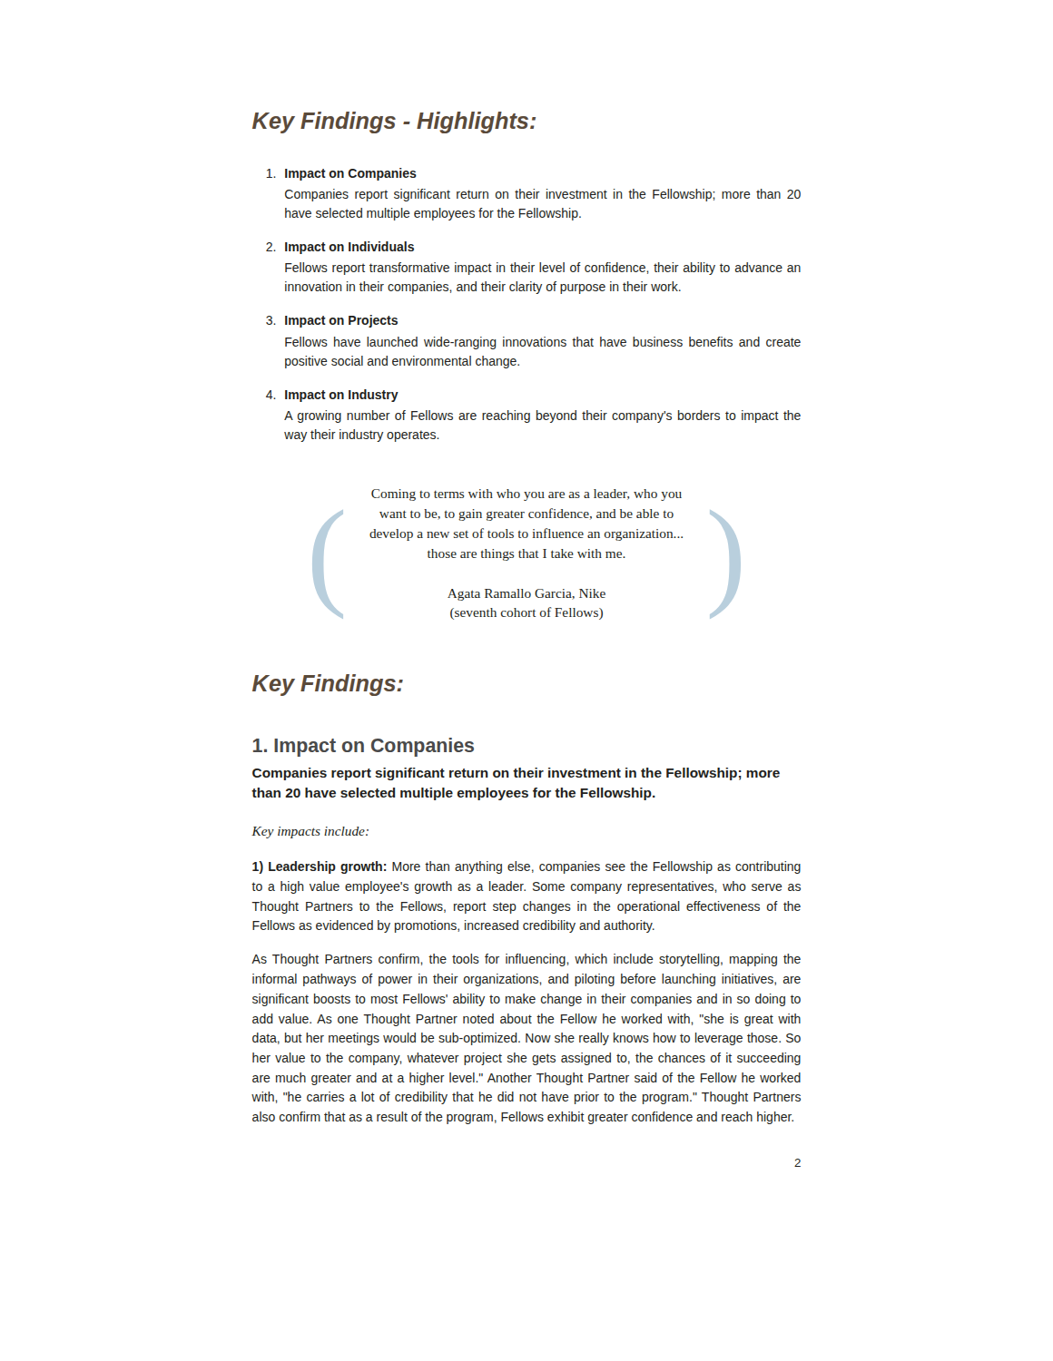Key Findings - Highlights:
Impact on Companies
Companies report significant return on their investment in the Fellowship; more than 20 have selected multiple employees for the Fellowship.
Impact on Individuals
Fellows report transformative impact in their level of confidence, their ability to advance an innovation in their companies, and their clarity of purpose in their work.
Impact on Projects
Fellows have launched wide-ranging innovations that have business benefits and create positive social and environmental change.
Impact on Industry
A growing number of Fellows are reaching beyond their company's borders to impact the way their industry operates.
(
Coming to terms with who you are as a leader, who you want to be, to gain greater confidence, and be able to develop a new set of tools to influence an organization... those are things that I take with me.
Agata Ramallo Garcia, Nike
(seventh cohort of Fellows)
)
Key Findings:
1. Impact on Companies
Companies report significant return on their investment in the Fellowship; more than 20 have selected multiple employees for the Fellowship.
Key impacts include:
1) Leadership growth: More than anything else, companies see the Fellowship as contributing to a high value employee's growth as a leader. Some company representatives, who serve as Thought Partners to the Fellows, report step changes in the operational effectiveness of the Fellows as evidenced by promotions, increased credibility and authority.
As Thought Partners confirm, the tools for influencing, which include storytelling, mapping the informal pathways of power in their organizations, and piloting before launching initiatives, are significant boosts to most Fellows' ability to make change in their companies and in so doing to add value. As one Thought Partner noted about the Fellow he worked with, "she is great with data, but her meetings would be sub-optimized. Now she really knows how to leverage those. So her value to the company, whatever project she gets assigned to, the chances of it succeeding are much greater and at a higher level." Another Thought Partner said of the Fellow he worked with, "he carries a lot of credibility that he did not have prior to the program." Thought Partners also confirm that as a result of the program, Fellows exhibit greater confidence and reach higher.
2